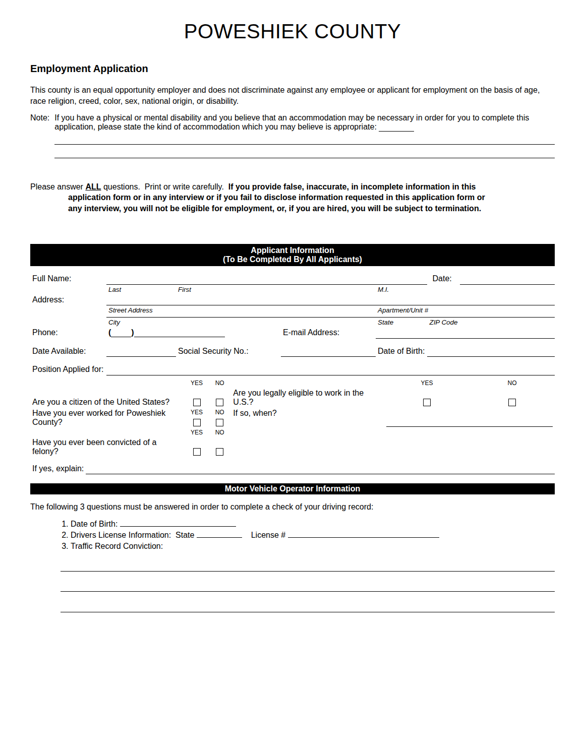POWESHIEK COUNTY
Employment Application
This county is an equal opportunity employer and does not discriminate against any employee or applicant for employment on the basis of age, race religion, creed, color, sex, national origin, or disability.
Note:
If you have a physical or mental disability and you believe that an accommodation may be necessary in order for you to complete this application, please state the kind of accommodation which you may believe is appropriate:
Please answer ALL questions. Print or write carefully. If you provide false, inaccurate, in incomplete information in this application form or in any interview or if you fail to disclose information requested in this application form or any interview, you will not be eligible for employment, or, if you are hired, you will be subject to termination.
Applicant Information
(To Be Completed By All Applicants)
| Full Name: | | Date: | |
| | Last | First | | M.I. | | |
| Address: | |
| | Street Address | Apartment/Unit # |
| | City | State | ZIP Code | |
| Phone: | ( ) | E-mail Address: | |
| Date Available: | | Social Security No.: | | Date of Birth: | |
| Position Applied for: | |
| | YES | NO | | YES | NO |
| Are you a citizen of the United States? | | | Are you legally eligible to work in the U.S.? | | |
| Have you ever worked for Poweshiek County? | YES | NO | If so, when? | |
| | YES | NO | |
| Have you ever been convicted of a felony? | | | |
| If yes, explain: | |
Motor Vehicle Operator Information
The following 3 questions must be answered in order to complete a check of your driving record:
Date of Birth:
Drivers License Information: State License #
Traffic Record Conviction: